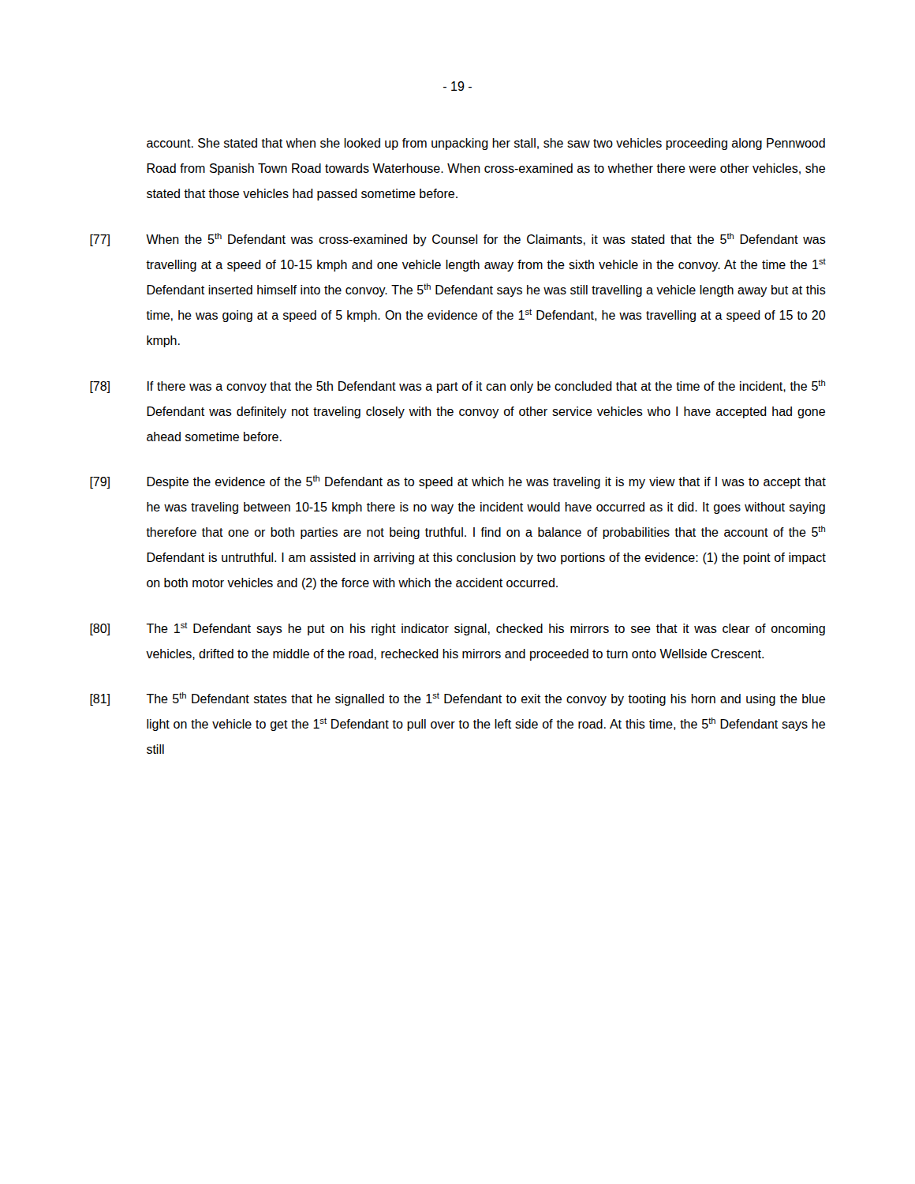- 19 -
account. She stated that when she looked up from unpacking her stall, she saw two vehicles proceeding along Pennwood Road from Spanish Town Road towards Waterhouse. When cross-examined as to whether there were other vehicles, she stated that those vehicles had passed sometime before.
[77]
When the 5th Defendant was cross-examined by Counsel for the Claimants, it was stated that the 5th Defendant was travelling at a speed of 10-15 kmph and one vehicle length away from the sixth vehicle in the convoy. At the time the 1st Defendant inserted himself into the convoy. The 5th Defendant says he was still travelling a vehicle length away but at this time, he was going at a speed of 5 kmph. On the evidence of the 1st Defendant, he was travelling at a speed of 15 to 20 kmph.
[78]
If there was a convoy that the 5th Defendant was a part of it can only be concluded that at the time of the incident, the 5th Defendant was definitely not traveling closely with the convoy of other service vehicles who I have accepted had gone ahead sometime before.
[79]
Despite the evidence of the 5th Defendant as to speed at which he was traveling it is my view that if I was to accept that he was traveling between 10-15 kmph there is no way the incident would have occurred as it did. It goes without saying therefore that one or both parties are not being truthful. I find on a balance of probabilities that the account of the 5th Defendant is untruthful. I am assisted in arriving at this conclusion by two portions of the evidence: (1) the point of impact on both motor vehicles and (2) the force with which the accident occurred.
[80]
The 1st Defendant says he put on his right indicator signal, checked his mirrors to see that it was clear of oncoming vehicles, drifted to the middle of the road, rechecked his mirrors and proceeded to turn onto Wellside Crescent.
[81]
The 5th Defendant states that he signalled to the 1st Defendant to exit the convoy by tooting his horn and using the blue light on the vehicle to get the 1st Defendant to pull over to the left side of the road. At this time, the 5th Defendant says he still